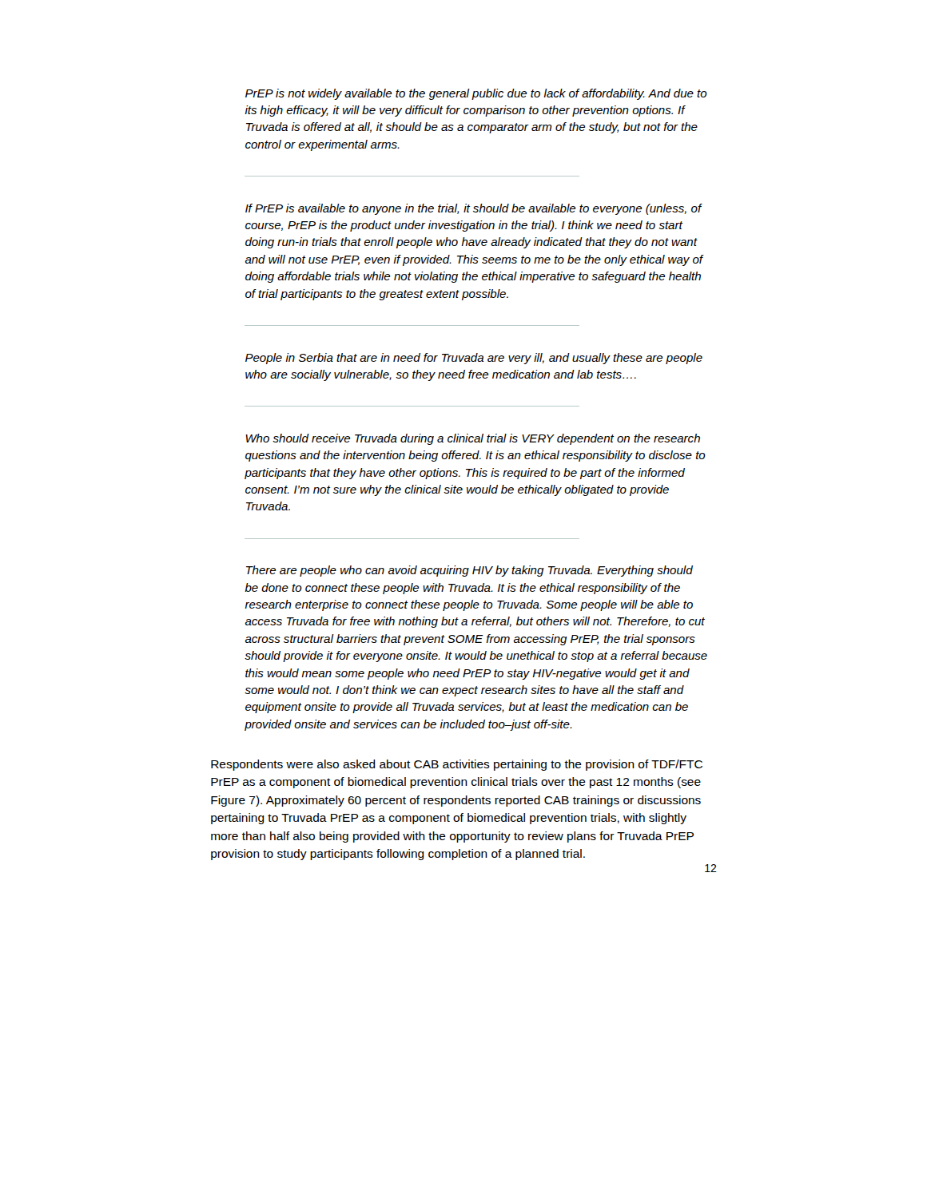PrEP is not widely available to the general public due to lack of affordability. And due to its high efficacy, it will be very difficult for comparison to other prevention options. If Truvada is offered at all, it should be as a comparator arm of the study, but not for the control or experimental arms.
If PrEP is available to anyone in the trial, it should be available to everyone (unless, of course, PrEP is the product under investigation in the trial). I think we need to start doing run-in trials that enroll people who have already indicated that they do not want and will not use PrEP, even if provided. This seems to me to be the only ethical way of doing affordable trials while not violating the ethical imperative to safeguard the health of trial participants to the greatest extent possible.
People in Serbia that are in need for Truvada are very ill, and usually these are people who are socially vulnerable, so they need free medication and lab tests….
Who should receive Truvada during a clinical trial is VERY dependent on the research questions and the intervention being offered. It is an ethical responsibility to disclose to participants that they have other options. This is required to be part of the informed consent. I’m not sure why the clinical site would be ethically obligated to provide Truvada.
There are people who can avoid acquiring HIV by taking Truvada. Everything should be done to connect these people with Truvada. It is the ethical responsibility of the research enterprise to connect these people to Truvada. Some people will be able to access Truvada for free with nothing but a referral, but others will not. Therefore, to cut across structural barriers that prevent SOME from accessing PrEP, the trial sponsors should provide it for everyone onsite. It would be unethical to stop at a referral because this would mean some people who need PrEP to stay HIV-negative would get it and some would not. I don’t think we can expect research sites to have all the staff and equipment onsite to provide all Truvada services, but at least the medication can be provided onsite and services can be included too–just off-site.
Respondents were also asked about CAB activities pertaining to the provision of TDF/FTC PrEP as a component of biomedical prevention clinical trials over the past 12 months (see Figure 7). Approximately 60 percent of respondents reported CAB trainings or discussions pertaining to Truvada PrEP as a component of biomedical prevention trials, with slightly more than half also being provided with the opportunity to review plans for Truvada PrEP provision to study participants following completion of a planned trial.
12